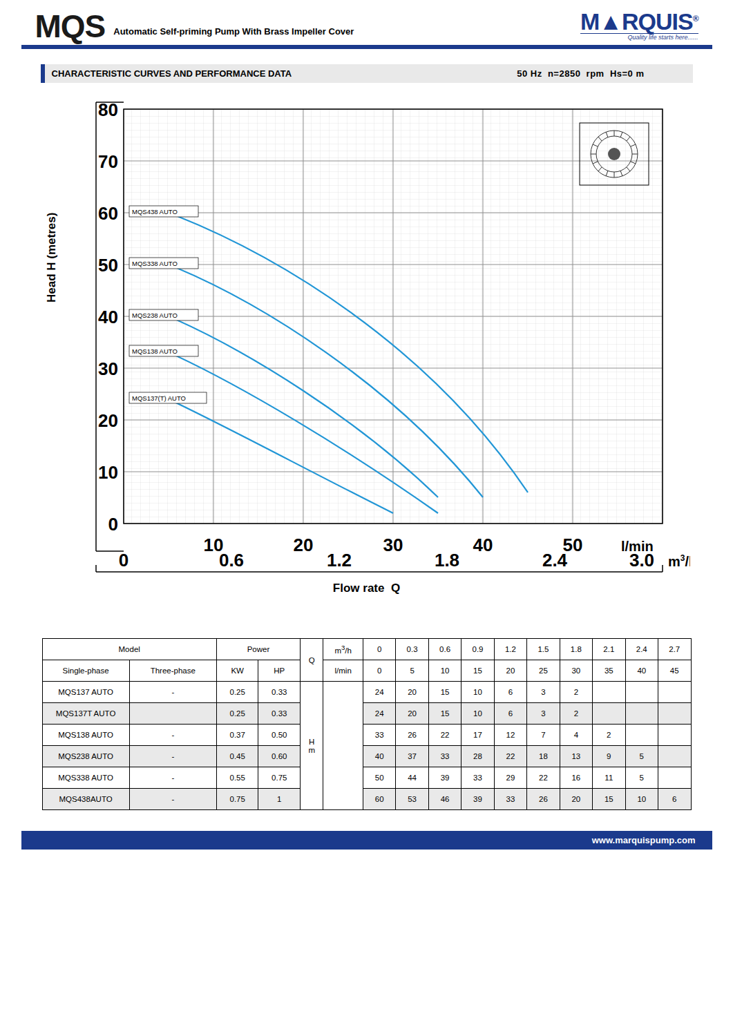MQS Automatic Self-priming Pump With Brass Impeller Cover
M▲RQUIS®
Quality life starts here......
CHARACTERISTIC CURVES AND PERFORMANCE DATA 50 Hz n=2850 rpm Hs=0 m
Head H (metres)
80 70 60 50 40 30 20 10 0 MQS438 AUTO MQS338 AUTO MQS238 AUTO MQS138 AUTO MQS137(T) AUTO 10 20 30 40 50 l/min 0 0.6 1.2 1.8 2.4 3.0 m3/h
Flow rate Q
| Model | Power | Q | m 3 /h | 0 | 0.3 | 0.6 | 0.9 | 1.2 | 1.5 | 1.8 | 2.1 | 2.4 | 2.7 |
| --- | --- | --- | --- | --- | --- | --- | --- | --- | --- | --- | --- | --- | --- |
| Single-phase | Three-phase | KW | HP | l/min | 0 | 5 | 10 | 15 | 20 | 25 | 30 | 35 | 40 | 45 |
| MQS137 AUTO | - | 0.25 | 0.33 | H m | | 24 | 20 | 15 | 10 | 6 | 3 | 2 | | | |
| MQS137T AUTO | | 0.25 | 0.33 | 24 | 20 | 15 | 10 | 6 | 3 | 2 | | | |
| MQS138 AUTO | - | 0.37 | 0.50 | 33 | 26 | 22 | 17 | 12 | 7 | 4 | 2 | | |
| MQS238 AUTO | - | 0.45 | 0.60 | 40 | 37 | 33 | 28 | 22 | 18 | 13 | 9 | 5 | |
| MQS338 AUTO | - | 0.55 | 0.75 | 50 | 44 | 39 | 33 | 29 | 22 | 16 | 11 | 5 | |
| MQS438AUTO | - | 0.75 | 1 | 60 | 53 | 46 | 39 | 33 | 26 | 20 | 15 | 10 | 6 |
www.marquispump.com